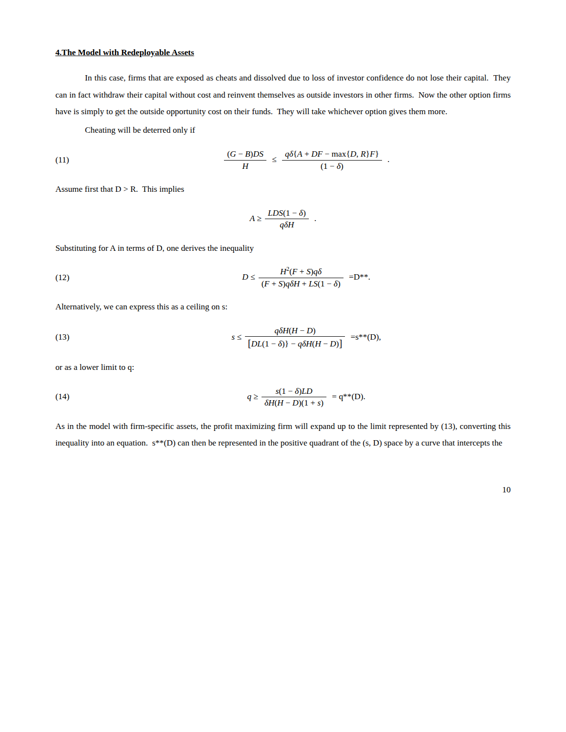4.The Model with Redeployable Assets
In this case, firms that are exposed as cheats and dissolved due to loss of investor confidence do not lose their capital. They can in fact withdraw their capital without cost and reinvent themselves as outside investors in other firms. Now the other option firms have is simply to get the outside opportunity cost on their funds. They will take whichever option gives them more.
Cheating will be deterred only if
(11) (G − B)DS H ≤ qδ{A + DF − max{D, R}F} (1 − δ) .
Assume first that D > R. This implies
A ≥ LDS(1 − δ) qδH .
Substituting for A in terms of D, one derives the inequality
(12) D ≤ H2(F + S)qδ (F + S)qδH + LS(1 − δ) =D**.
Alternatively, we can express this as a ceiling on s:
(13) s ≤ qδH(H − D) [DL(1 − δ)} − qδH(H − D)] =s**(D),
or as a lower limit to q:
(14) q ≥ s(1 − δ)LD δH(H − D)(1 + s) = q**(D).
As in the model with firm-specific assets, the profit maximizing firm will expand up to the limit represented by (13), converting this inequality into an equation. s**(D) can then be represented in the positive quadrant of the (s, D) space by a curve that intercepts the
10